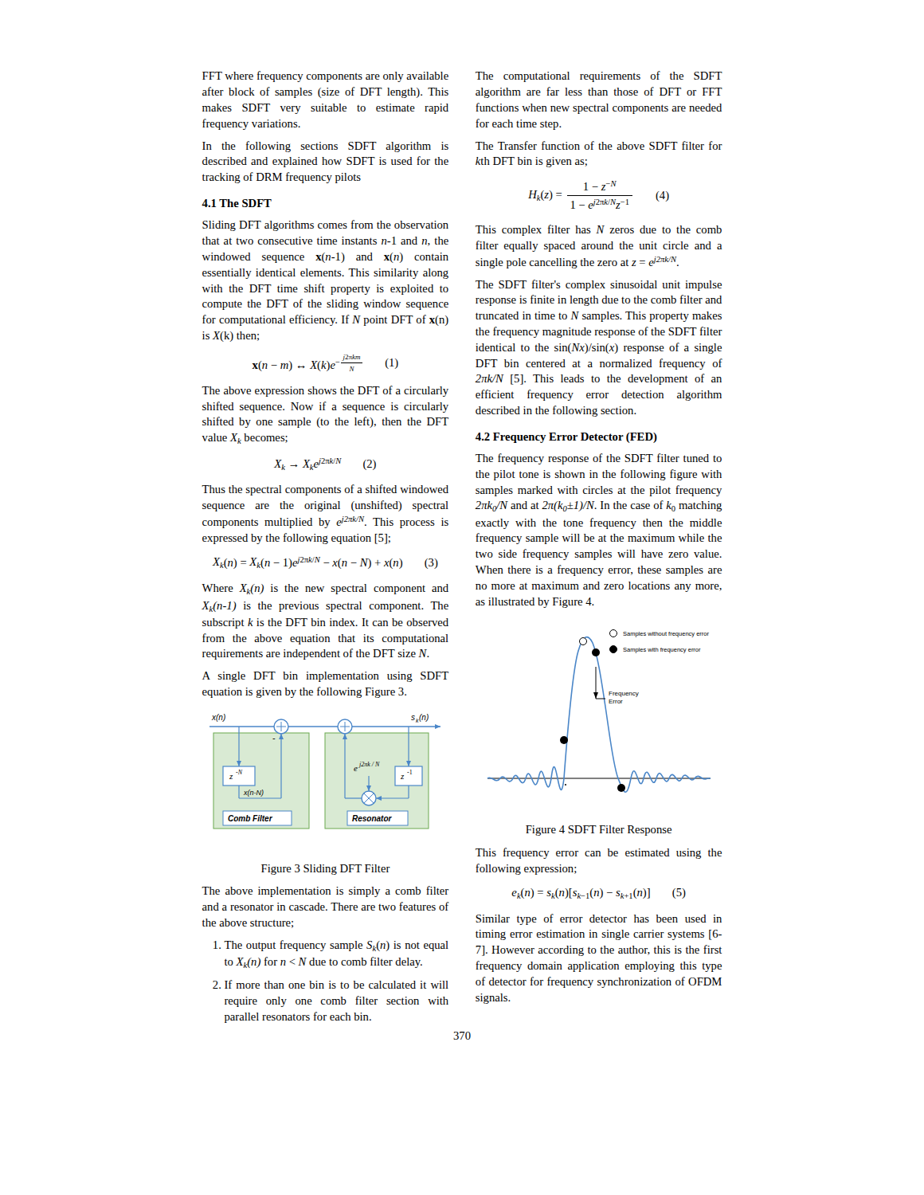FFT where frequency components are only available after block of samples (size of DFT length). This makes SDFT very suitable to estimate rapid frequency variations.
In the following sections SDFT algorithm is described and explained how SDFT is used for the tracking of DRM frequency pilots
4.1 The SDFT
Sliding DFT algorithms comes from the observation that at two consecutive time instants n-1 and n, the windowed sequence x(n-1) and x(n) contain essentially identical elements. This similarity along with the DFT time shift property is exploited to compute the DFT of the sliding window sequence for computational efficiency. If N point DFT of x(n) is X(k) then;
x(n − m) ↔ X(k)e−j2πkm N (1)
The above expression shows the DFT of a circularly shifted sequence. Now if a sequence is circularly shifted by one sample (to the left), then the DFT value Xk becomes;
Xk → Xkej2πk/N (2)
Thus the spectral components of a shifted windowed sequence are the original (unshifted) spectral components multiplied by ej2πk/N. This process is expressed by the following equation [5];
Xk(n) = Xk(n − 1)ej2πk/N − x(n − N) + x(n) (3)
Where Xk(n) is the new spectral component and Xk(n-1) is the previous spectral component. The subscript k is the DFT bin index. It can be observed from the above equation that its computational requirements are independent of the DFT size N.
A single DFT bin implementation using SDFT equation is given by the following Figure 3.
x(n) s k (n) - z -N x(n-N) z -1 e j2πk / N Comb Filter Resonator
Figure 3 Sliding DFT Filter
The above implementation is simply a comb filter and a resonator in cascade. There are two features of the above structure;
The output frequency sample Sk(n) is not equal to Xk(n) for n < N due to comb filter delay.
If more than one bin is to be calculated it will require only one comb filter section with parallel resonators for each bin.
The computational requirements of the SDFT algorithm are far less than those of DFT or FFT functions when new spectral components are needed for each time step.
The Transfer function of the above SDFT filter for kth DFT bin is given as;
Hk(z) = 1 − z−N 1 − ej2πk/Nz−1 (4)
This complex filter has N zeros due to the comb filter equally spaced around the unit circle and a single pole cancelling the zero at z = ej2πk/N.
The SDFT filter's complex sinusoidal unit impulse response is finite in length due to the comb filter and truncated in time to N samples. This property makes the frequency magnitude response of the SDFT filter identical to the sin(Nx)/sin(x) response of a single DFT bin centered at a normalized frequency of 2πk/N [5]. This leads to the development of an efficient frequency error detection algorithm described in the following section.
4.2 Frequency Error Detector (FED)
The frequency response of the SDFT filter tuned to the pilot tone is shown in the following figure with samples marked with circles at the pilot frequency 2πk0/N and at 2π(k0±1)/N. In the case of k0 matching exactly with the tone frequency then the middle frequency sample will be at the maximum while the two side frequency samples will have zero value. When there is a frequency error, these samples are no more at maximum and zero locations any more, as illustrated by Figure 4.
Samples without frequency error Samples with frequency error Frequency Error
Figure 4 SDFT Filter Response
This frequency error can be estimated using the following expression;
ek(n) = sk(n)[sk−1(n) − sk+1(n)] (5)
Similar type of error detector has been used in timing error estimation in single carrier systems [6-7]. However according to the author, this is the first frequency domain application employing this type of detector for frequency synchronization of OFDM signals.
370